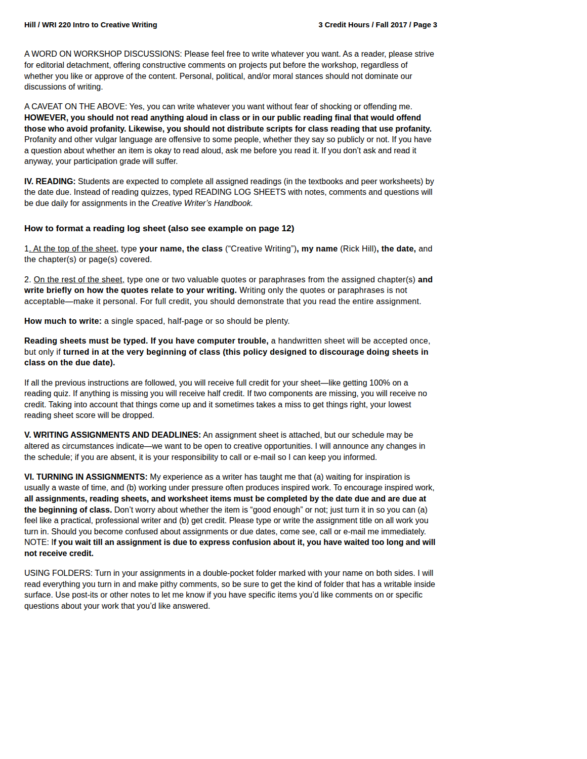Hill / WRI 220 Intro to Creative Writing
3 Credit Hours / Fall 2017 / Page 3
A WORD ON WORKSHOP DISCUSSIONS: Please feel free to write whatever you want. As a reader, please strive for editorial detachment, offering constructive comments on projects put before the workshop, regardless of whether you like or approve of the content. Personal, political, and/or moral stances should not dominate our discussions of writing.
A CAVEAT ON THE ABOVE: Yes, you can write whatever you want without fear of shocking or offending me. HOWEVER, you should not read anything aloud in class or in our public reading final that would offend those who avoid profanity. Likewise, you should not distribute scripts for class reading that use profanity. Profanity and other vulgar language are offensive to some people, whether they say so publicly or not. If you have a question about whether an item is okay to read aloud, ask me before you read it. If you don’t ask and read it anyway, your participation grade will suffer.
IV. READING: Students are expected to complete all assigned readings (in the textbooks and peer worksheets) by the date due. Instead of reading quizzes, typed READING LOG SHEETS with notes, comments and questions will be due daily for assignments in the Creative Writer’s Handbook.
How to format a reading log sheet (also see example on page 12)
1. At the top of the sheet, type your name, the class (“Creative Writing”), my name (Rick Hill), the date, and the chapter(s) or page(s) covered.
2. On the rest of the sheet, type one or two valuable quotes or paraphrases from the assigned chapter(s) and write briefly on how the quotes relate to your writing. Writing only the quotes or paraphrases is not acceptable—make it personal. For full credit, you should demonstrate that you read the entire assignment.
How much to write: a single spaced, half-page or so should be plenty.
Reading sheets must be typed. If you have computer trouble, a handwritten sheet will be accepted once, but only if turned in at the very beginning of class (this policy designed to discourage doing sheets in class on the due date).
If all the previous instructions are followed, you will receive full credit for your sheet—like getting 100% on a reading quiz. If anything is missing you will receive half credit. If two components are missing, you will receive no credit. Taking into account that things come up and it sometimes takes a miss to get things right, your lowest reading sheet score will be dropped.
V. WRITING ASSIGNMENTS AND DEADLINES: An assignment sheet is attached, but our schedule may be altered as circumstances indicate—we want to be open to creative opportunities. I will announce any changes in the schedule; if you are absent, it is your responsibility to call or e-mail so I can keep you informed.
VI. TURNING IN ASSIGNMENTS: My experience as a writer has taught me that (a) waiting for inspiration is usually a waste of time, and (b) working under pressure often produces inspired work. To encourage inspired work, all assignments, reading sheets, and worksheet items must be completed by the date due and are due at the beginning of class. Don’t worry about whether the item is “good enough” or not; just turn it in so you can (a) feel like a practical, professional writer and (b) get credit. Please type or write the assignment title on all work you turn in. Should you become confused about assignments or due dates, come see, call or e-mail me immediately.
NOTE: If you wait till an assignment is due to express confusion about it, you have waited too long and will not receive credit.
USING FOLDERS: Turn in your assignments in a double-pocket folder marked with your name on both sides. I will read everything you turn in and make pithy comments, so be sure to get the kind of folder that has a writable inside surface. Use post-its or other notes to let me know if you have specific items you’d like comments on or specific questions about your work that you’d like answered.